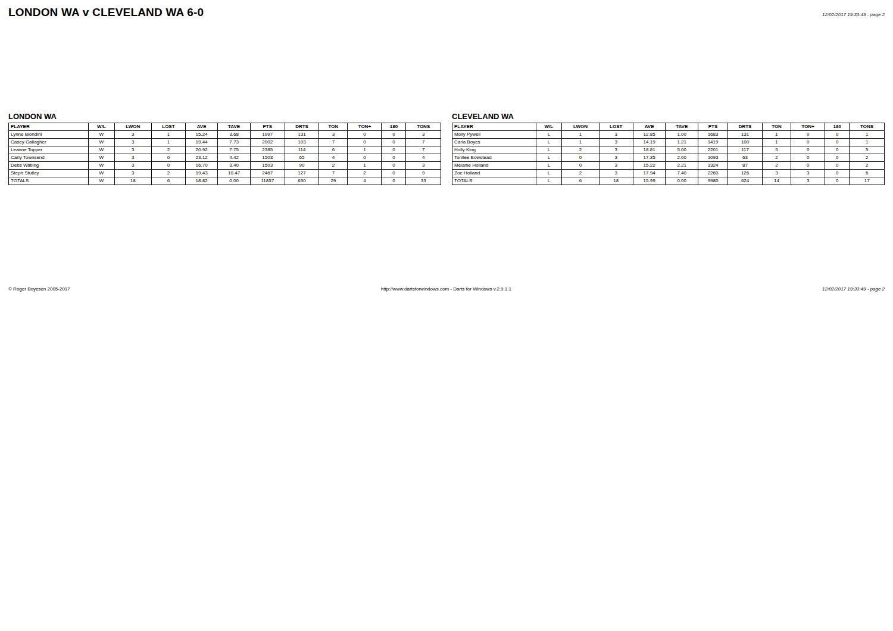LONDON WA v CLEVELAND WA 6-0
12/02/2017 19:33:49 - page 2
LONDON WA
| PLAYER | W/L | LWON | LOST | AVE | TAVE | PTS | DRTS | TON | TON+ | 180 | TONS |
| --- | --- | --- | --- | --- | --- | --- | --- | --- | --- | --- | --- |
| Lynne Biondini | W | 3 | 1 | 15.24 | 3.68 | 1997 | 131 | 3 | 0 | 0 | 3 |
| Casey Gallagher | W | 3 | 1 | 19.44 | 7.73 | 2002 | 103 | 7 | 0 | 0 | 7 |
| Leanne Topper | W | 3 | 2 | 20.92 | 7.75 | 2385 | 114 | 6 | 1 | 0 | 7 |
| Carly Townsend | W | 3 | 0 | 23.12 | 4.42 | 1503 | 65 | 4 | 0 | 0 | 4 |
| Debs Watling | W | 3 | 0 | 16.70 | 3.40 | 1503 | 90 | 2 | 1 | 0 | 3 |
| Steph Stutley | W | 3 | 2 | 19.43 | 10.47 | 2467 | 127 | 7 | 2 | 0 | 9 |
| TOTALS | W | 18 | 6 | 18.82 | 0.00 | 11857 | 630 | 29 | 4 | 0 | 33 |
CLEVELAND WA
| PLAYER | W/L | LWON | LOST | AVE | TAVE | PTS | DRTS | TON | TON+ | 180 | TONS |
| --- | --- | --- | --- | --- | --- | --- | --- | --- | --- | --- | --- |
| Molly Pywell | L | 1 | 3 | 12.85 | 1.00 | 1683 | 131 | 1 | 0 | 0 | 1 |
| Carla Boyes | L | 1 | 3 | 14.19 | 1.21 | 1419 | 100 | 1 | 0 | 0 | 1 |
| Holly King | L | 2 | 3 | 18.81 | 5.00 | 2201 | 117 | 5 | 0 | 0 | 5 |
| Tonilee Bowstead | L | 0 | 3 | 17.35 | 2.00 | 1093 | 63 | 2 | 0 | 0 | 2 |
| Melanie Holland | L | 0 | 3 | 15.22 | 2.21 | 1324 | 87 | 2 | 0 | 0 | 2 |
| Zoe Holland | L | 2 | 3 | 17.94 | 7.40 | 2260 | 126 | 3 | 3 | 0 | 6 |
| TOTALS | L | 6 | 18 | 15.99 | 0.00 | 9980 | 624 | 14 | 3 | 0 | 17 |
© Roger Boyesen 2005-2017
http://www.dartsforwindows.com - Darts for Windows v.2.9.1.1
12/02/2017 19:33:49 - page 2